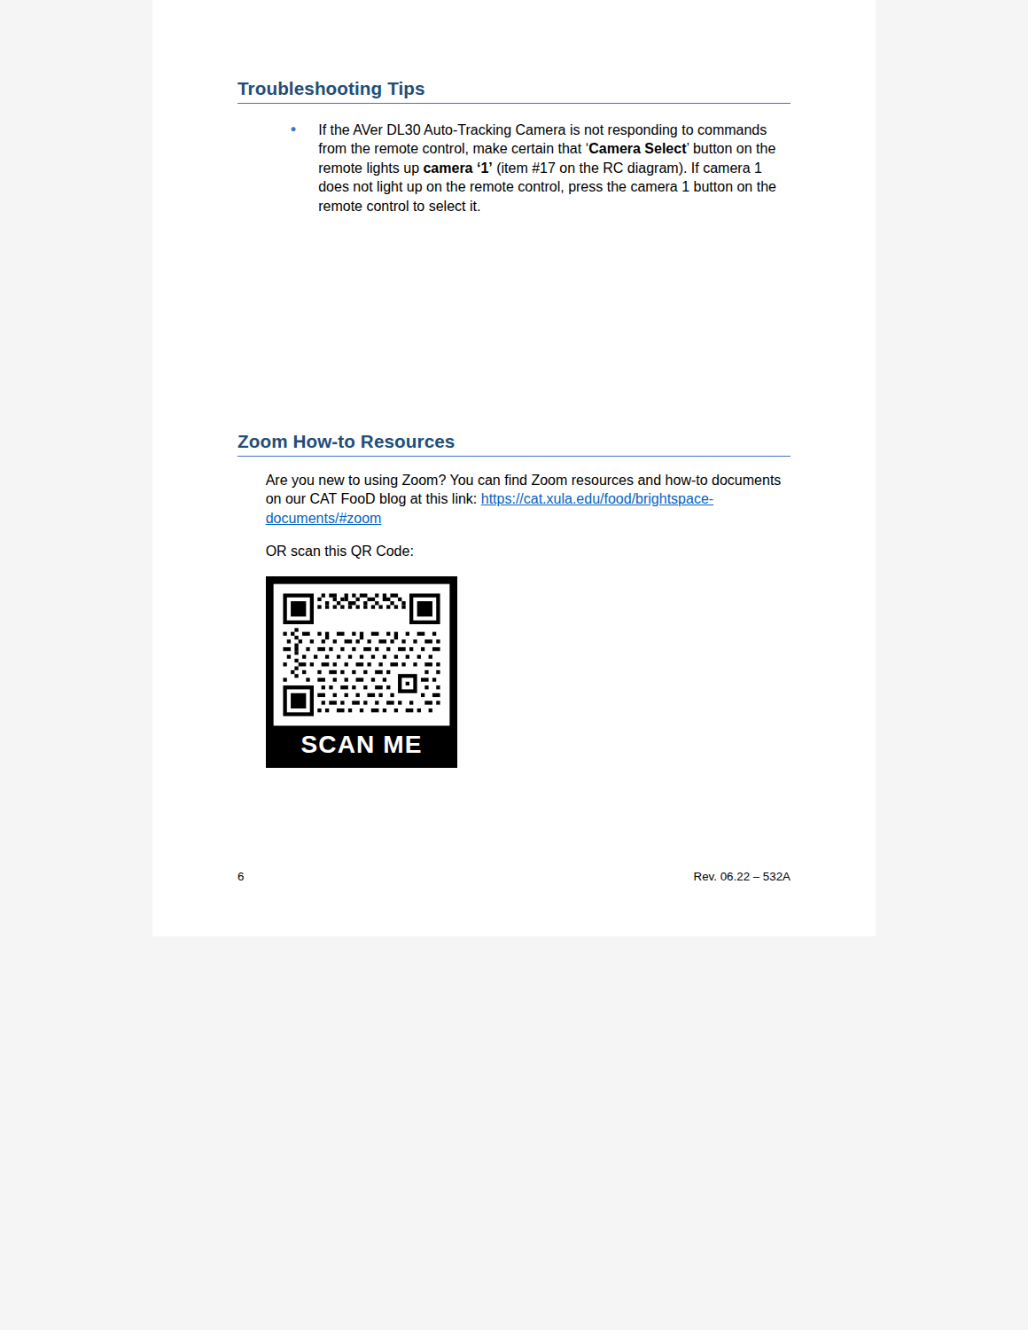Troubleshooting Tips
If the AVer DL30 Auto-Tracking Camera is not responding to commands from the remote control, make certain that ‘Camera Select’ button on the remote lights up camera ‘1’ (item #17 on the RC diagram). If camera 1 does not light up on the remote control, press the camera 1 button on the remote control to select it.
Zoom How-to Resources
Are you new to using Zoom? You can find Zoom resources and how-to documents on our CAT FooD blog at this link: https://cat.xula.edu/food/brightspace-documents/#zoom
OR scan this QR Code:
SCAN ME
6 Rev. 06.22 – 532A